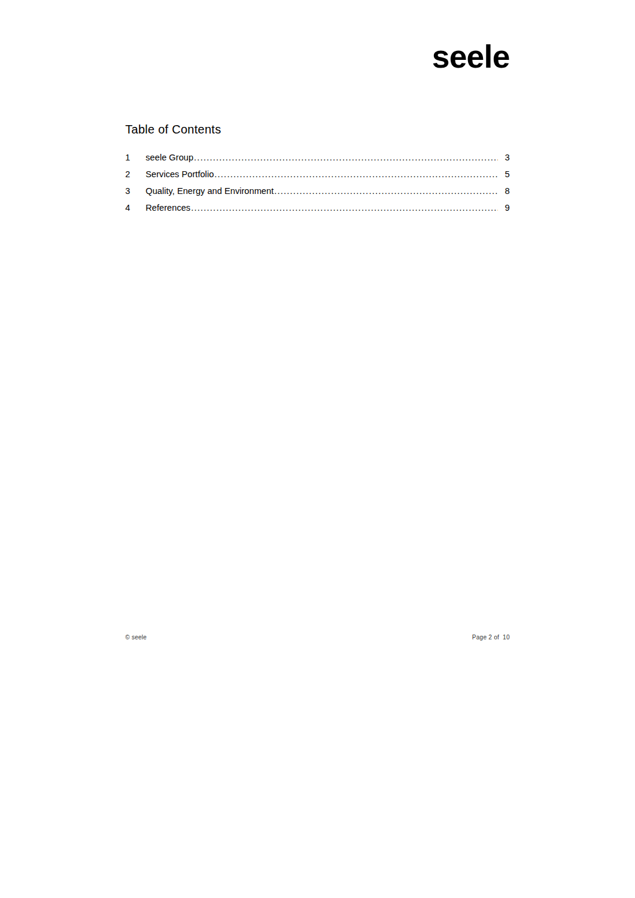seele
Table of Contents
1 seele Group ........................................................................................................................... 3
2 Services Portfolio ................................................................................................................... 5
3 Quality, Energy and Environment .............................................................................................. 8
4 References ............................................................................................................................ 9
© seele Page 2 of 10